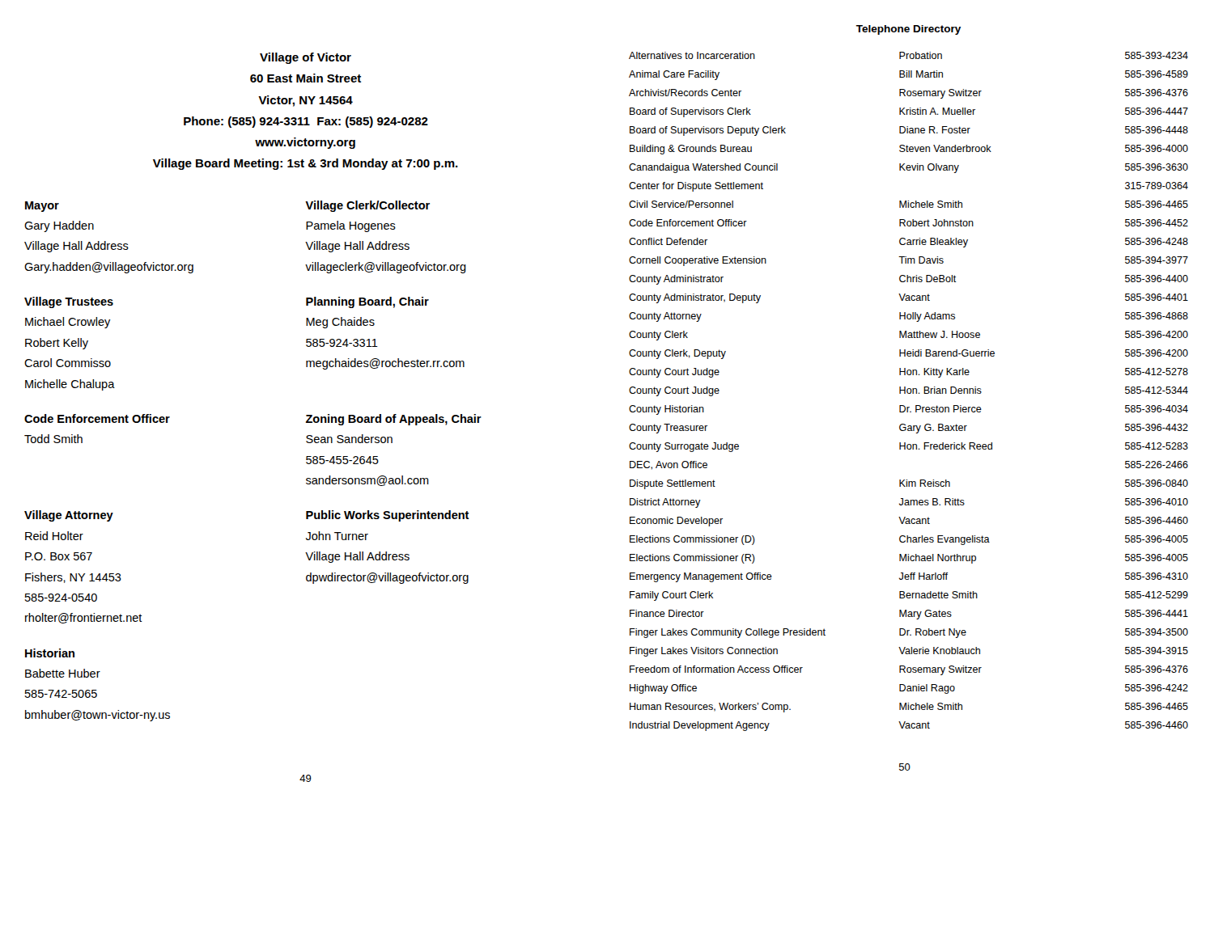Village of Victor
60 East Main Street
Victor, NY 14564
Phone: (585) 924-3311 Fax: (585) 924-0282
www.victorny.org
Village Board Meeting: 1st & 3rd Monday at 7:00 p.m.
Mayor
Gary Hadden
Village Hall Address
Gary.hadden@villageofvictor.org
Village Clerk/Collector
Pamela Hogenes
Village Hall Address
villageclerk@villageofvictor.org
Village Trustees
Michael Crowley
Robert Kelly
Carol Commisso
Michelle Chalupa
Planning Board, Chair
Meg Chaides
585-924-3311
megchaides@rochester.rr.com
Code Enforcement Officer
Todd Smith
Zoning Board of Appeals, Chair
Sean Sanderson
585-455-2645
sandersonsm@aol.com
Village Attorney
Reid Holter
P.O. Box 567
Fishers, NY 14453
585-924-0540
rholter@frontiernet.net
Public Works Superintendent
John Turner
Village Hall Address
dpwdirector@villageofvictor.org
Historian
Babette Huber
585-742-5065
bmhuber@town-victor-ny.us
49
Telephone Directory
| Alternatives to Incarceration | Probation | 585-393-4234 |
| Animal Care Facility | Bill Martin | 585-396-4589 |
| Archivist/Records Center | Rosemary Switzer | 585-396-4376 |
| Board of Supervisors Clerk | Kristin A. Mueller | 585-396-4447 |
| Board of Supervisors Deputy Clerk | Diane R. Foster | 585-396-4448 |
| Building & Grounds Bureau | Steven Vanderbrook | 585-396-4000 |
| Canandaigua Watershed Council | Kevin Olvany | 585-396-3630 |
| Center for Dispute Settlement | | 315-789-0364 |
| Civil Service/Personnel | Michele Smith | 585-396-4465 |
| Code Enforcement Officer | Robert Johnston | 585-396-4452 |
| Conflict Defender | Carrie Bleakley | 585-396-4248 |
| Cornell Cooperative Extension | Tim Davis | 585-394-3977 |
| County Administrator | Chris DeBolt | 585-396-4400 |
| County Administrator, Deputy | Vacant | 585-396-4401 |
| County Attorney | Holly Adams | 585-396-4868 |
| County Clerk | Matthew J. Hoose | 585-396-4200 |
| County Clerk, Deputy | Heidi Barend-Guerrie | 585-396-4200 |
| County Court Judge | Hon. Kitty Karle | 585-412-5278 |
| County Court Judge | Hon. Brian Dennis | 585-412-5344 |
| County Historian | Dr. Preston Pierce | 585-396-4034 |
| County Treasurer | Gary G. Baxter | 585-396-4432 |
| County Surrogate Judge | Hon. Frederick Reed | 585-412-5283 |
| DEC, Avon Office | | 585-226-2466 |
| Dispute Settlement | Kim Reisch | 585-396-0840 |
| District Attorney | James B. Ritts | 585-396-4010 |
| Economic Developer | Vacant | 585-396-4460 |
| Elections Commissioner (D) | Charles Evangelista | 585-396-4005 |
| Elections Commissioner (R) | Michael Northrup | 585-396-4005 |
| Emergency Management Office | Jeff Harloff | 585-396-4310 |
| Family Court Clerk | Bernadette Smith | 585-412-5299 |
| Finance Director | Mary Gates | 585-396-4441 |
| Finger Lakes Community College President | Dr. Robert Nye | 585-394-3500 |
| Finger Lakes Visitors Connection | Valerie Knoblauch | 585-394-3915 |
| Freedom of Information Access Officer | Rosemary Switzer | 585-396-4376 |
| Highway Office | Daniel Rago | 585-396-4242 |
| Human Resources, Workers’ Comp. | Michele Smith | 585-396-4465 |
| Industrial Development Agency | Vacant | 585-396-4460 |
50